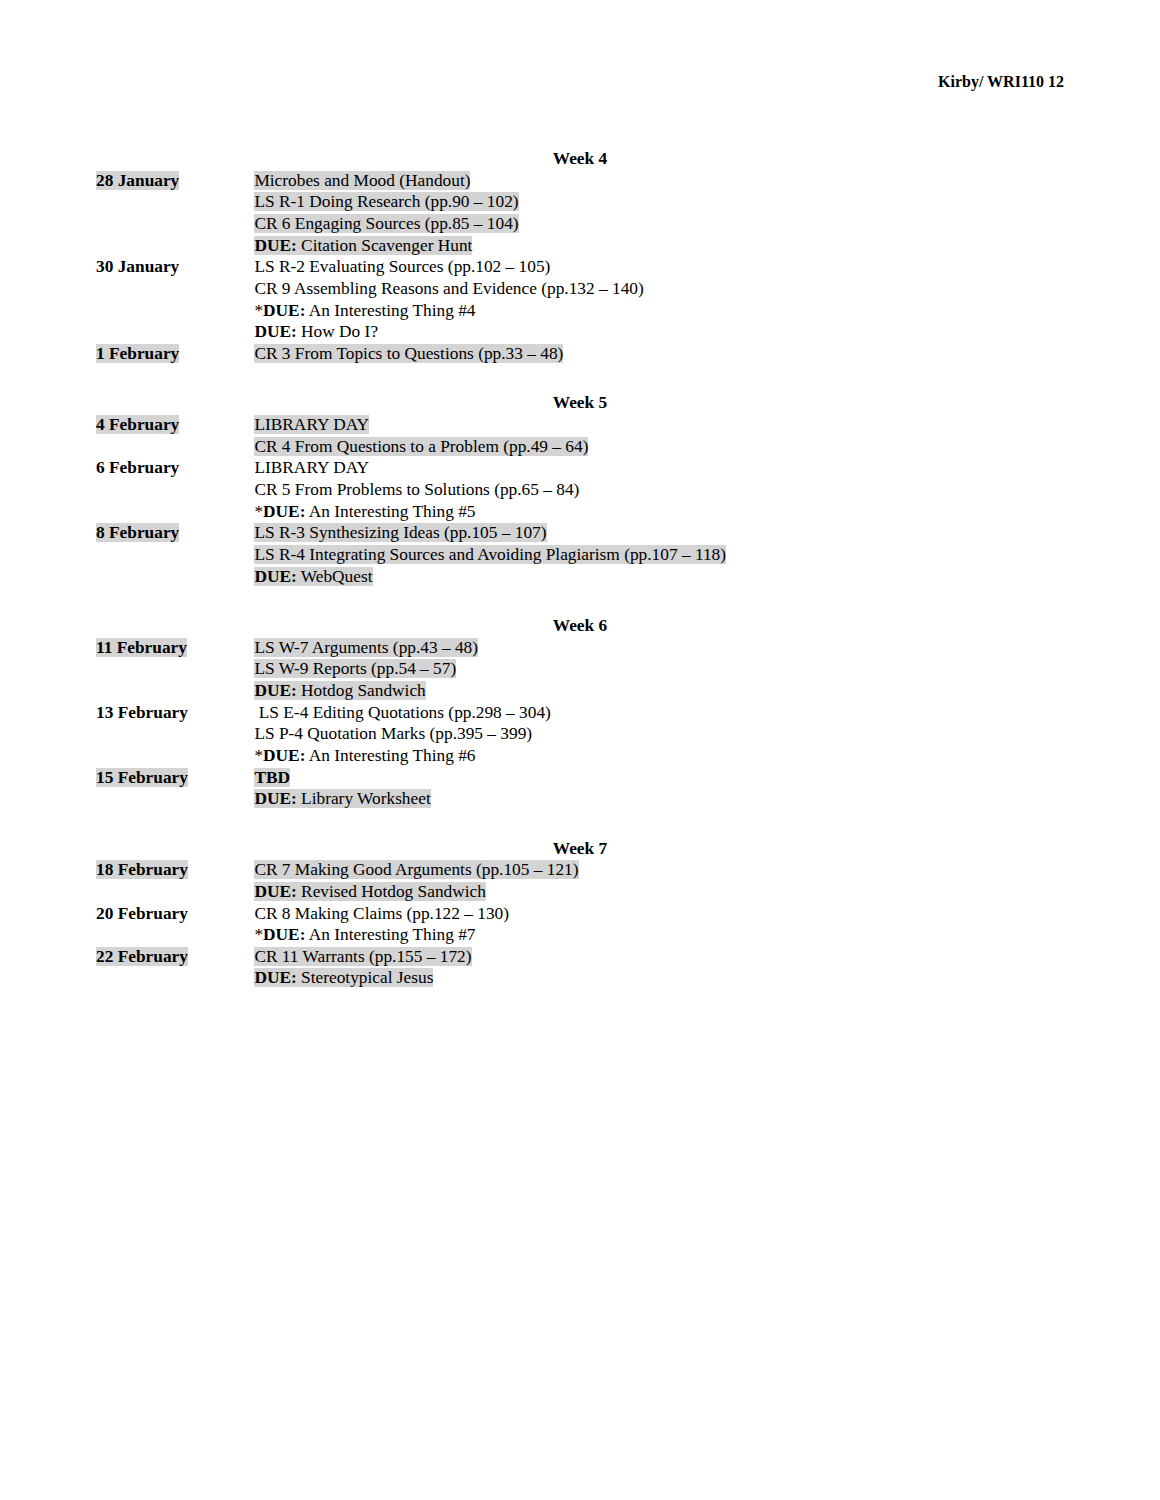Kirby/ WRI110 12
Week 4
| 28 January | Microbes and Mood (Handout) LS R-1 Doing Research (pp.90 – 102) CR 6 Engaging Sources (pp.85 – 104) DUE: Citation Scavenger Hunt |
| 30 January | LS R-2 Evaluating Sources (pp.102 – 105) CR 9 Assembling Reasons and Evidence (pp.132 – 140) * DUE: An Interesting Thing #4 DUE: How Do I? |
| 1 February | CR 3 From Topics to Questions (pp.33 – 48) |
Week 5
| 4 February | LIBRARY DAY CR 4 From Questions to a Problem (pp.49 – 64) |
| 6 February | LIBRARY DAY CR 5 From Problems to Solutions (pp.65 – 84) * DUE: An Interesting Thing #5 |
| 8 February | LS R-3 Synthesizing Ideas (pp.105 – 107) LS R-4 Integrating Sources and Avoiding Plagiarism (pp.107 – 118) DUE: WebQuest |
Week 6
| 11 February | LS W-7 Arguments (pp.43 – 48) LS W-9 Reports (pp.54 – 57) DUE: Hotdog Sandwich |
| 13 February | LS E-4 Editing Quotations (pp.298 – 304) LS P-4 Quotation Marks (pp.395 – 399) * DUE: An Interesting Thing #6 |
| 15 February | TBD DUE: Library Worksheet |
Week 7
| 18 February | CR 7 Making Good Arguments (pp.105 – 121) DUE: Revised Hotdog Sandwich |
| 20 February | CR 8 Making Claims (pp.122 – 130) * DUE: An Interesting Thing #7 |
| 22 February | CR 11 Warrants (pp.155 – 172) DUE: Stereotypical Jesus |